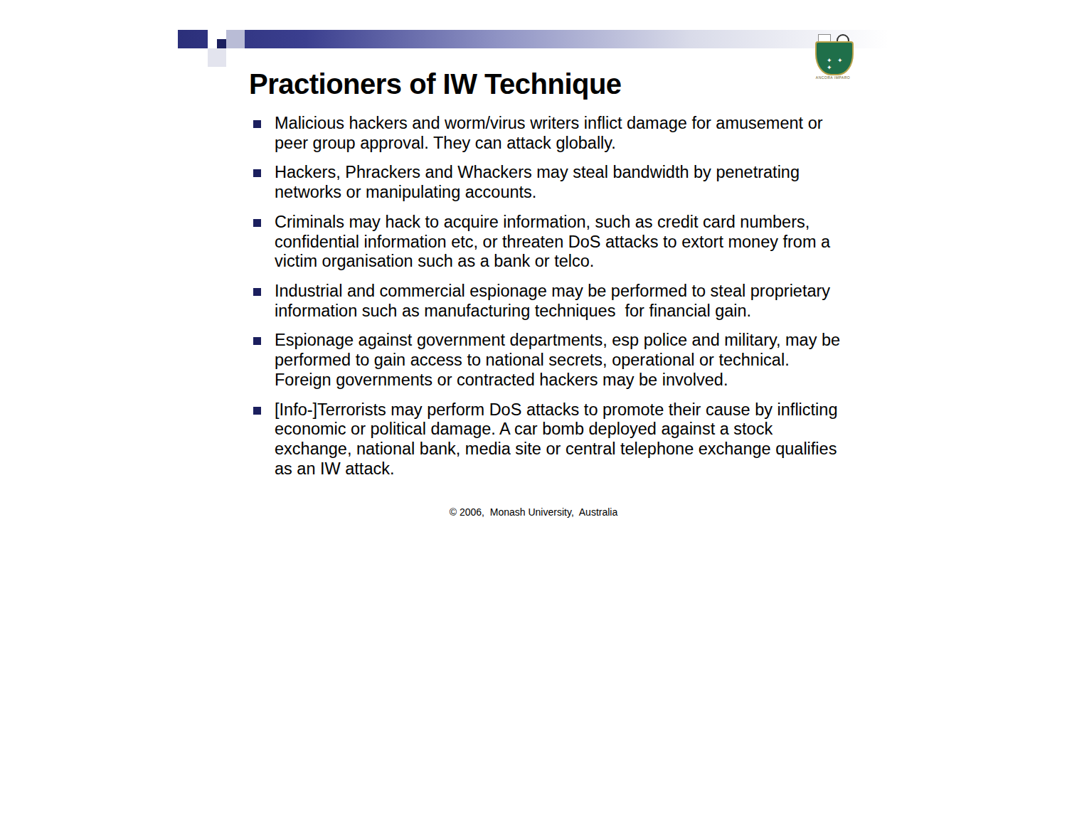✦ ✦ ✦
ANCORA IMPARO
Practioners of IW Technique
Malicious hackers and worm/virus writers inflict damage for amusement or peer group approval. They can attack globally.
Hackers, Phrackers and Whackers may steal bandwidth by penetrating networks or manipulating accounts.
Criminals may hack to acquire information, such as credit card numbers, confidential information etc, or threaten DoS attacks to extort money from a victim organisation such as a bank or telco.
Industrial and commercial espionage may be performed to steal proprietary information such as manufacturing techniques for financial gain.
Espionage against government departments, esp police and military, may be performed to gain access to national secrets, operational or technical. Foreign governments or contracted hackers may be involved.
[Info-]Terrorists may perform DoS attacks to promote their cause by inflicting economic or political damage. A car bomb deployed against a stock exchange, national bank, media site or central telephone exchange qualifies as an IW attack.
© 2006, Monash University, Australia